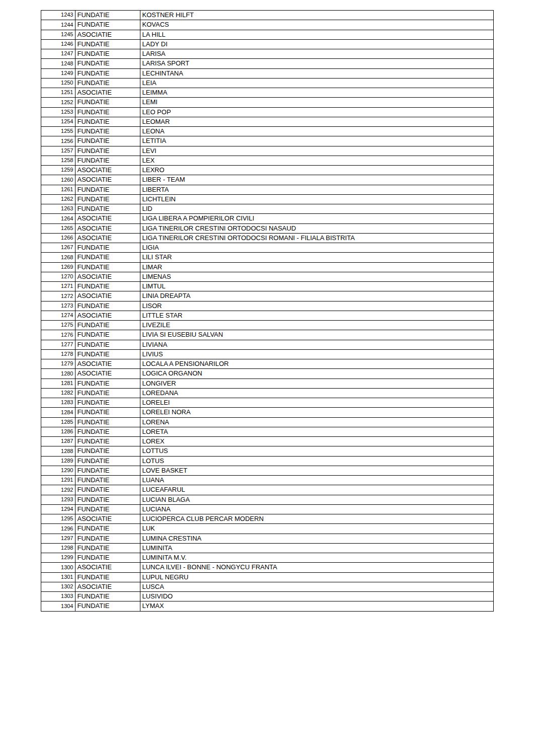| 1243 | FUNDATIE | KOSTNER HILFT |
| 1244 | FUNDATIE | KOVACS |
| 1245 | ASOCIATIE | LA HILL |
| 1246 | FUNDATIE | LADY DI |
| 1247 | FUNDATIE | LARISA |
| 1248 | FUNDATIE | LARISA SPORT |
| 1249 | FUNDATIE | LECHINTANA |
| 1250 | FUNDATIE | LEIA |
| 1251 | ASOCIATIE | LEIMMA |
| 1252 | FUNDATIE | LEMI |
| 1253 | FUNDATIE | LEO POP |
| 1254 | FUNDATIE | LEOMAR |
| 1255 | FUNDATIE | LEONA |
| 1256 | FUNDATIE | LETITIA |
| 1257 | FUNDATIE | LEVI |
| 1258 | FUNDATIE | LEX |
| 1259 | ASOCIATIE | LEXRO |
| 1260 | ASOCIATIE | LIBER - TEAM |
| 1261 | FUNDATIE | LIBERTA |
| 1262 | FUNDATIE | LICHTLEIN |
| 1263 | FUNDATIE | LID |
| 1264 | ASOCIATIE | LIGA LIBERA A POMPIERILOR CIVILI |
| 1265 | ASOCIATIE | LIGA TINERILOR CRESTINI ORTODOCSI NASAUD |
| 1266 | ASOCIATIE | LIGA TINERILOR CRESTINI ORTODOCSI ROMANI - FILIALA BISTRITA |
| 1267 | FUNDATIE | LIGIA |
| 1268 | FUNDATIE | LILI STAR |
| 1269 | FUNDATIE | LIMAR |
| 1270 | ASOCIATIE | LIMENAS |
| 1271 | FUNDATIE | LIMTUL |
| 1272 | ASOCIATIE | LINIA DREAPTA |
| 1273 | FUNDATIE | LISOR |
| 1274 | ASOCIATIE | LITTLE STAR |
| 1275 | FUNDATIE | LIVEZILE |
| 1276 | FUNDATIE | LIVIA SI EUSEBIU SALVAN |
| 1277 | FUNDATIE | LIVIANA |
| 1278 | FUNDATIE | LIVIUS |
| 1279 | ASOCIATIE | LOCALA A PENSIONARILOR |
| 1280 | ASOCIATIE | LOGICA ORGANON |
| 1281 | FUNDATIE | LONGIVER |
| 1282 | FUNDATIE | LOREDANA |
| 1283 | FUNDATIE | LORELEI |
| 1284 | FUNDATIE | LORELEI NORA |
| 1285 | FUNDATIE | LORENA |
| 1286 | FUNDATIE | LORETA |
| 1287 | FUNDATIE | LOREX |
| 1288 | FUNDATIE | LOTTUS |
| 1289 | FUNDATIE | LOTUS |
| 1290 | FUNDATIE | LOVE BASKET |
| 1291 | FUNDATIE | LUANA |
| 1292 | FUNDATIE | LUCEAFARUL |
| 1293 | FUNDATIE | LUCIAN BLAGA |
| 1294 | FUNDATIE | LUCIANA |
| 1295 | ASOCIATIE | LUCIOPERCA CLUB PERCAR MODERN |
| 1296 | FUNDATIE | LUK |
| 1297 | FUNDATIE | LUMINA CRESTINA |
| 1298 | FUNDATIE | LUMINITA |
| 1299 | FUNDATIE | LUMINITA M.V. |
| 1300 | ASOCIATIE | LUNCA ILVEI - BONNE - NONGYCU FRANTA |
| 1301 | FUNDATIE | LUPUL NEGRU |
| 1302 | ASOCIATIE | LUSCA |
| 1303 | FUNDATIE | LUSIVIDO |
| 1304 | FUNDATIE | LYMAX |